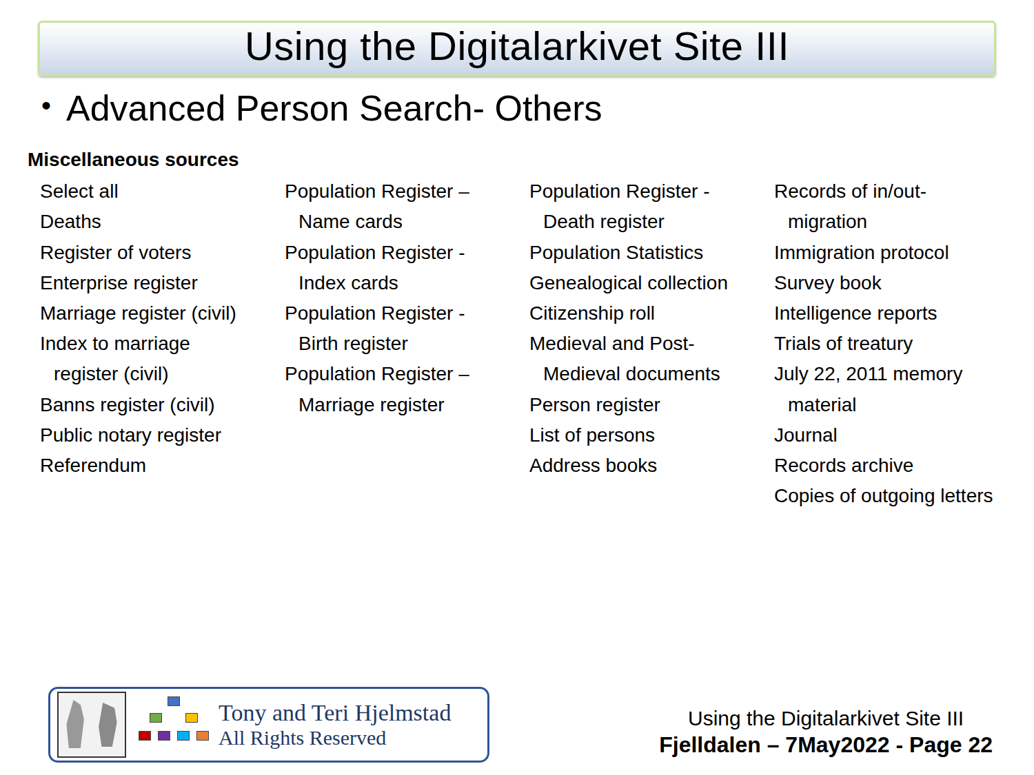Using the Digitalarkivet Site III
• Advanced Person Search- Others
Miscellaneous sources
Select all
Deaths
Register of voters
Enterprise register
Marriage register (civil)
Index to marriage register (civil)
Banns register (civil)
Public notary register
Referendum
Population Register – Name cards
Population Register - Index cards
Population Register - Birth register
Population Register – Marriage register
Population Register - Death register
Population Statistics
Genealogical collection
Citizenship roll
Medieval and Post-Medieval documents
Person register
List of persons
Address books
Records of in/out-migration
Immigration protocol
Survey book
Intelligence reports
Trials of treatury
July 22, 2011 memory material
Journal
Records archive
Copies of outgoing letters
Tony and Teri Hjelmstad
All Rights Reserved
Using the Digitalarkivet Site III
Fjelldalen – 7May2022 - Page 22